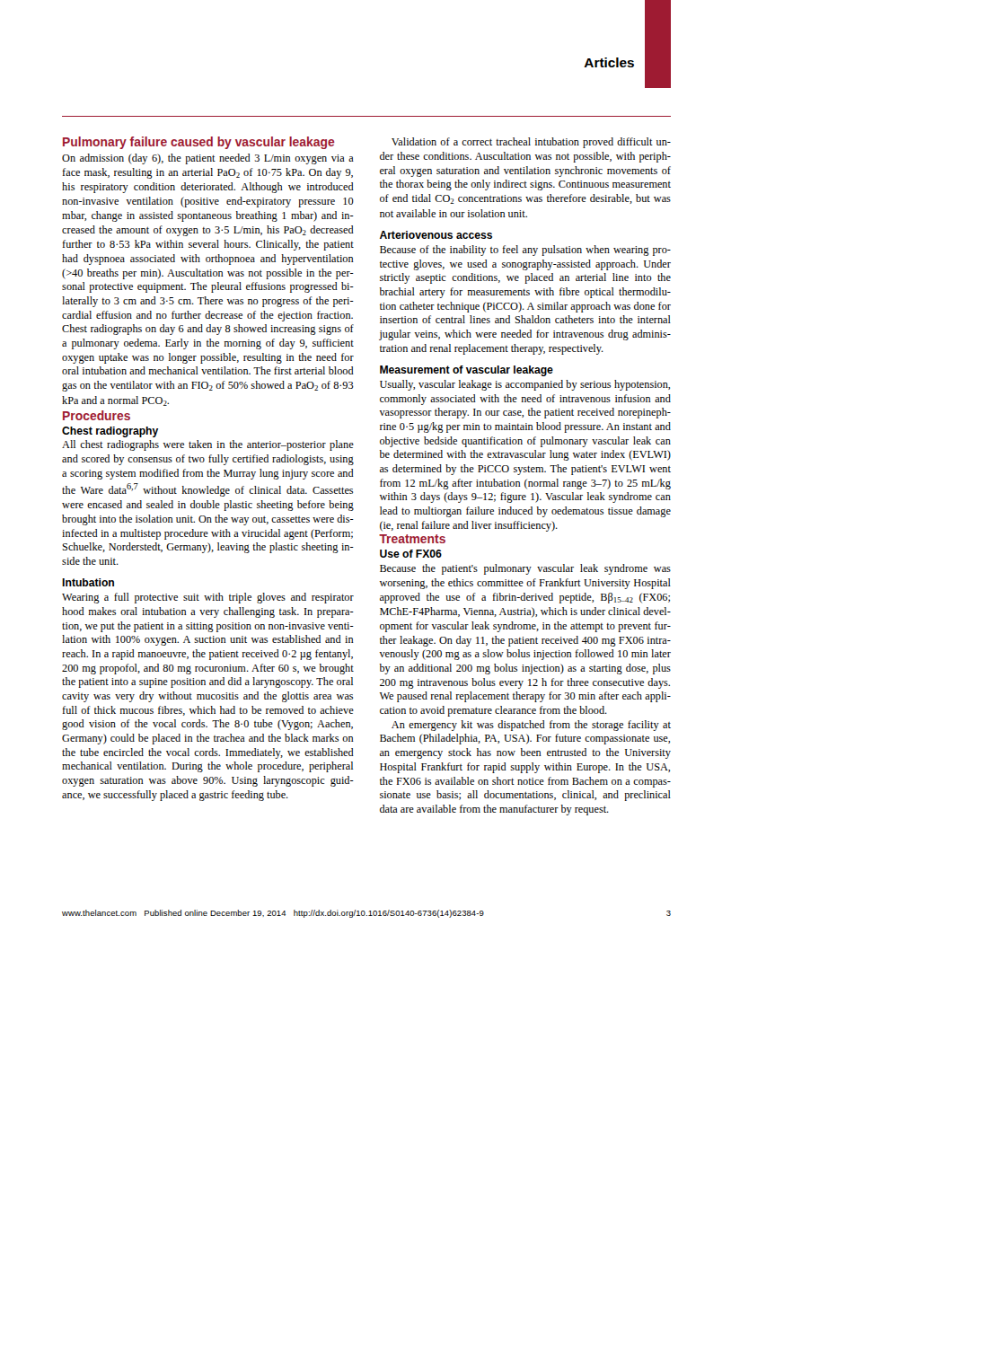Articles
Pulmonary failure caused by vascular leakage
On admission (day 6), the patient needed 3 L/min oxygen via a face mask, resulting in an arterial PaO2 of 10·75 kPa. On day 9, his respiratory condition deteriorated. Although we introduced non-invasive ventilation (positive end-expiratory pressure 10 mbar, change in assisted spontaneous breathing 1 mbar) and increased the amount of oxygen to 3·5 L/min, his PaO2 decreased further to 8·53 kPa within several hours. Clinically, the patient had dyspnoea associated with orthopnoea and hyperventilation (>40 breaths per min). Auscultation was not possible in the personal protective equipment. The pleural effusions progressed bilaterally to 3 cm and 3·5 cm. There was no progress of the pericardial effusion and no further decrease of the ejection fraction. Chest radiographs on day 6 and day 8 showed increasing signs of a pulmonary oedema. Early in the morning of day 9, sufficient oxygen uptake was no longer possible, resulting in the need for oral intubation and mechanical ventilation. The first arterial blood gas on the ventilator with an FIO2 of 50% showed a PaO2 of 8·93 kPa and a normal PCO2.
Procedures
Chest radiography
All chest radiographs were taken in the anterior–posterior plane and scored by consensus of two fully certified radiologists, using a scoring system modified from the Murray lung injury score and the Ware data6,7 without knowledge of clinical data. Cassettes were encased and sealed in double plastic sheeting before being brought into the isolation unit. On the way out, cassettes were disinfected in a multistep procedure with a virucidal agent (Perform; Schuelke, Norderstedt, Germany), leaving the plastic sheeting inside the unit.
Intubation
Wearing a full protective suit with triple gloves and respirator hood makes oral intubation a very challenging task. In preparation, we put the patient in a sitting position on non-invasive ventilation with 100% oxygen. A suction unit was established and in reach. In a rapid manoeuvre, the patient received 0·2 µg fentanyl, 200 mg propofol, and 80 mg rocuronium. After 60 s, we brought the patient into a supine position and did a laryngoscopy. The oral cavity was very dry without mucositis and the glottis area was full of thick mucous fibres, which had to be removed to achieve good vision of the vocal cords. The 8·0 tube (Vygon; Aachen, Germany) could be placed in the trachea and the black marks on the tube encircled the vocal cords. Immediately, we established mechanical ventilation. During the whole procedure, peripheral oxygen saturation was above 90%. Using laryngoscopic guidance, we successfully placed a gastric feeding tube.
Validation of a correct tracheal intubation proved difficult under these conditions. Auscultation was not possible, with peripheral oxygen saturation and ventilation synchronic movements of the thorax being the only indirect signs. Continuous measurement of end tidal CO2 concentrations was therefore desirable, but was not available in our isolation unit.
Arteriovenous access
Because of the inability to feel any pulsation when wearing protective gloves, we used a sonography-assisted approach. Under strictly aseptic conditions, we placed an arterial line into the brachial artery for measurements with fibre optical thermodilution catheter technique (PiCCO). A similar approach was done for insertion of central lines and Shaldon catheters into the internal jugular veins, which were needed for intravenous drug administration and renal replacement therapy, respectively.
Measurement of vascular leakage
Usually, vascular leakage is accompanied by serious hypotension, commonly associated with the need of intravenous infusion and vasopressor therapy. In our case, the patient received norepinephrine 0·5 µg/kg per min to maintain blood pressure. An instant and objective bedside quantification of pulmonary vascular leak can be determined with the extravascular lung water index (EVLWI) as determined by the PiCCO system. The patient's EVLWI went from 12 mL/kg after intubation (normal range 3–7) to 25 mL/kg within 3 days (days 9–12; figure 1). Vascular leak syndrome can lead to multiorgan failure induced by oedematous tissue damage (ie, renal failure and liver insufficiency).
Treatments
Use of FX06
Because the patient's pulmonary vascular leak syndrome was worsening, the ethics committee of Frankfurt University Hospital approved the use of a fibrin-derived peptide, Bβ15–42 (FX06; MChE-F4Pharma, Vienna, Austria), which is under clinical development for vascular leak syndrome, in the attempt to prevent further leakage. On day 11, the patient received 400 mg FX06 intravenously (200 mg as a slow bolus injection followed 10 min later by an additional 200 mg bolus injection) as a starting dose, plus 200 mg intravenous bolus every 12 h for three consecutive days. We paused renal replacement therapy for 30 min after each application to avoid premature clearance from the blood.
An emergency kit was dispatched from the storage facility at Bachem (Philadelphia, PA, USA). For future compassionate use, an emergency stock has now been entrusted to the University Hospital Frankfurt for rapid supply within Europe. In the USA, the FX06 is available on short notice from Bachem on a compassionate use basis; all documentations, clinical, and preclinical data are available from the manufacturer by request.
www.thelancet.com Published online December 19, 2014 http://dx.doi.org/10.1016/S0140-6736(14)62384-9
3